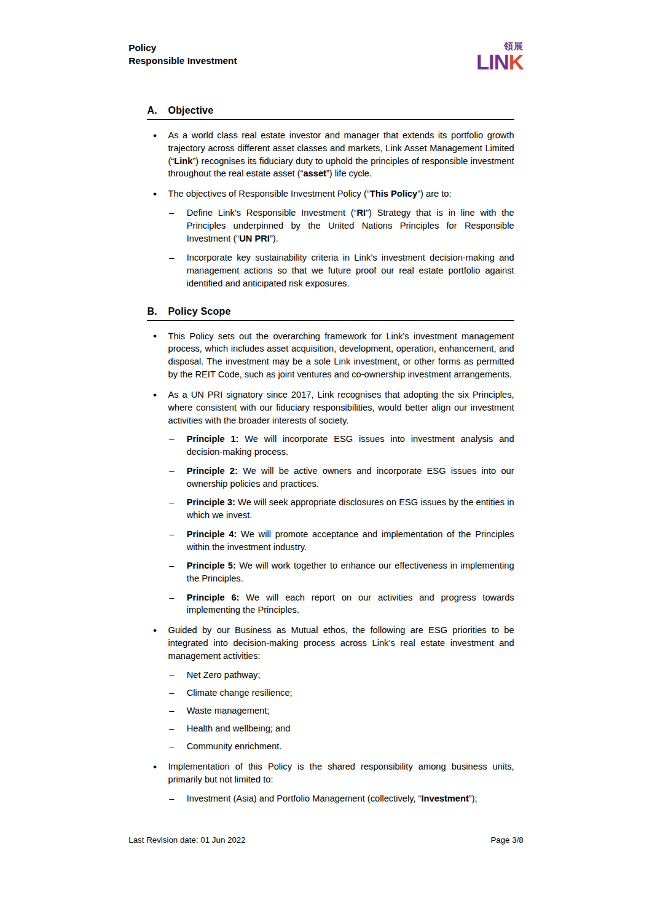Policy
Responsible Investment
領展
LI NK
A. Objective
As a world class real estate investor and manager that extends its portfolio growth trajectory across different asset classes and markets, Link Asset Management Limited (“Link”) recognises its fiduciary duty to uphold the principles of responsible investment throughout the real estate asset (“asset”) life cycle.
The objectives of Responsible Investment Policy (“This Policy”) are to:
Define Link’s Responsible Investment (“RI”) Strategy that is in line with the Principles underpinned by the United Nations Principles for Responsible Investment (“UN PRI”).
Incorporate key sustainability criteria in Link’s investment decision-making and management actions so that we future proof our real estate portfolio against identified and anticipated risk exposures.
B. Policy Scope
This Policy sets out the overarching framework for Link’s investment management process, which includes asset acquisition, development, operation, enhancement, and disposal. The investment may be a sole Link investment, or other forms as permitted by the REIT Code, such as joint ventures and co-ownership investment arrangements.
As a UN PRI signatory since 2017, Link recognises that adopting the six Principles, where consistent with our fiduciary responsibilities, would better align our investment activities with the broader interests of society.
Principle 1: We will incorporate ESG issues into investment analysis and decision-making process.
Principle 2: We will be active owners and incorporate ESG issues into our ownership policies and practices.
Principle 3: We will seek appropriate disclosures on ESG issues by the entities in which we invest.
Principle 4: We will promote acceptance and implementation of the Principles within the investment industry.
Principle 5: We will work together to enhance our effectiveness in implementing the Principles.
Principle 6: We will each report on our activities and progress towards implementing the Principles.
Guided by our Business as Mutual ethos, the following are ESG priorities to be integrated into decision-making process across Link’s real estate investment and management activities:
Net Zero pathway;
Climate change resilience;
Waste management;
Health and wellbeing; and
Community enrichment.
Implementation of this Policy is the shared responsibility among business units, primarily but not limited to:
Investment (Asia) and Portfolio Management (collectively, “Investment”);
Last Revision date: 01 Jun 2022
Page 3/8